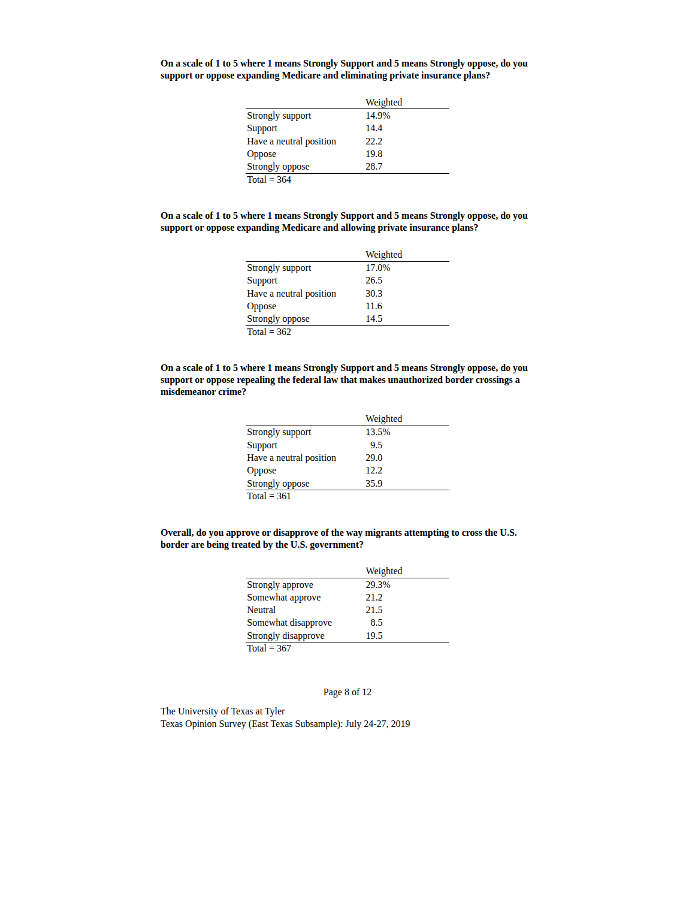On a scale of 1 to 5 where 1 means Strongly Support and 5 means Strongly oppose, do you support or oppose expanding Medicare and eliminating private insurance plans?
| | Weighted |
| Strongly support | 14.9% |
| Support | 14.4 |
| Have a neutral position | 22.2 |
| Oppose | 19.8 |
| Strongly oppose | 28.7 |
Total = 364
On a scale of 1 to 5 where 1 means Strongly Support and 5 means Strongly oppose, do you support or oppose expanding Medicare and allowing private insurance plans?
| | Weighted |
| Strongly support | 17.0% |
| Support | 26.5 |
| Have a neutral position | 30.3 |
| Oppose | 11.6 |
| Strongly oppose | 14.5 |
Total = 362
On a scale of 1 to 5 where 1 means Strongly Support and 5 means Strongly oppose, do you support or oppose repealing the federal law that makes unauthorized border crossings a misdemeanor crime?
| | Weighted |
| Strongly support | 13.5% |
| Support | 9.5 |
| Have a neutral position | 29.0 |
| Oppose | 12.2 |
| Strongly oppose | 35.9 |
Total = 361
Overall, do you approve or disapprove of the way migrants attempting to cross the U.S. border are being treated by the U.S. government?
| | Weighted |
| Strongly approve | 29.3% |
| Somewhat approve | 21.2 |
| Neutral | 21.5 |
| Somewhat disapprove | 8.5 |
| Strongly disapprove | 19.5 |
Total = 367
Page 8 of 12
The University of Texas at Tyler
Texas Opinion Survey (East Texas Subsample): July 24-27, 2019